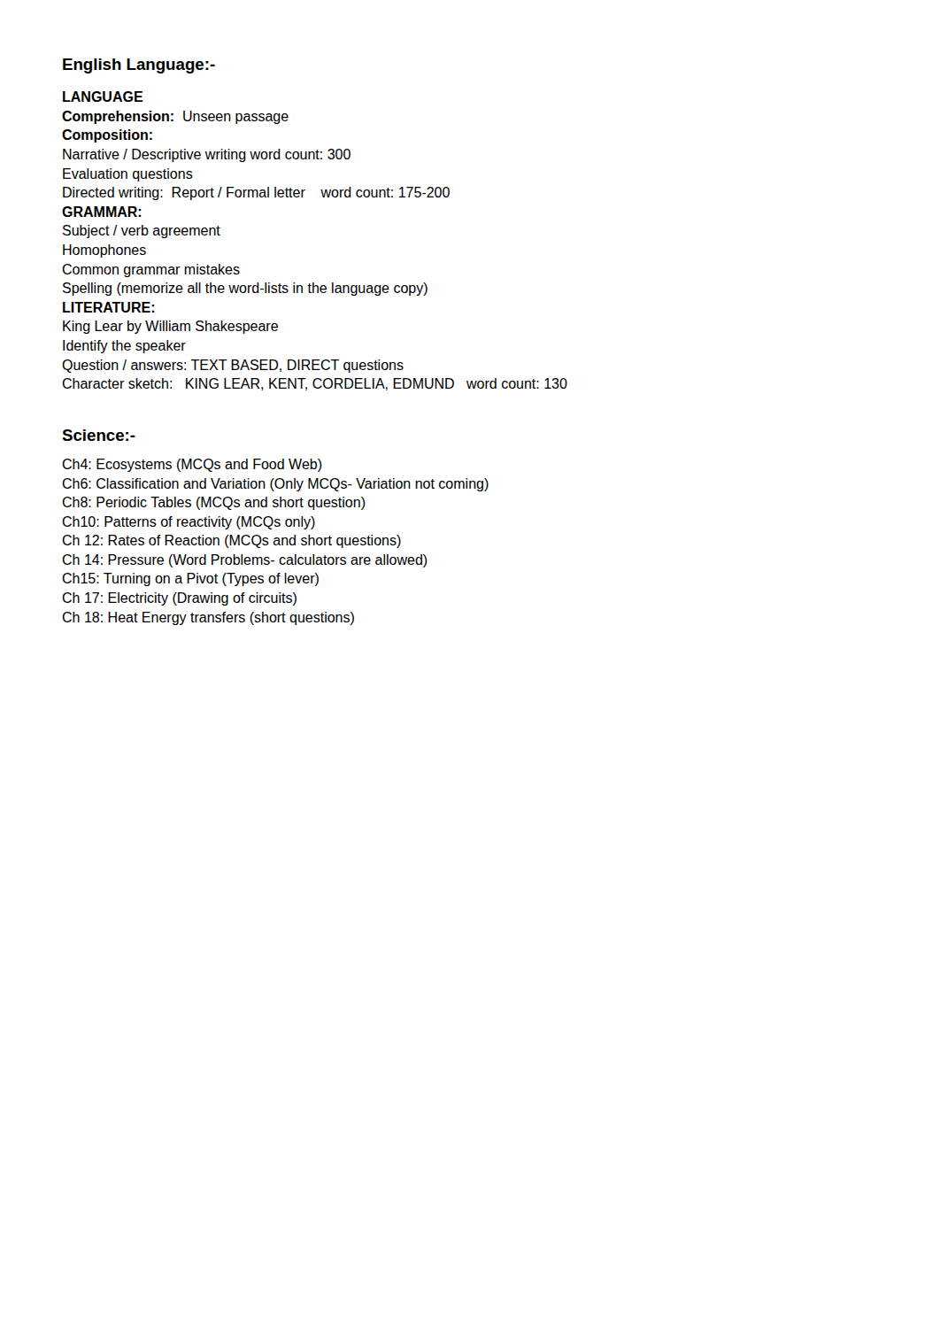English Language:-
LANGUAGE
Comprehension: Unseen passage
Composition:
Narrative / Descriptive writing word count: 300
Evaluation questions
Directed writing: Report / Formal letter word count: 175-200
GRAMMAR:
Subject / verb agreement
Homophones
Common grammar mistakes
Spelling (memorize all the word-lists in the language copy)
LITERATURE:
King Lear by William Shakespeare
Identify the speaker
Question / answers: TEXT BASED, DIRECT questions
Character sketch: KING LEAR, KENT, CORDELIA, EDMUND word count: 130
Science:-
Ch4: Ecosystems (MCQs and Food Web)
Ch6: Classification and Variation (Only MCQs- Variation not coming)
Ch8: Periodic Tables (MCQs and short question)
Ch10: Patterns of reactivity (MCQs only)
Ch 12: Rates of Reaction (MCQs and short questions)
Ch 14: Pressure (Word Problems- calculators are allowed)
Ch15: Turning on a Pivot (Types of lever)
Ch 17: Electricity (Drawing of circuits)
Ch 18: Heat Energy transfers (short questions)